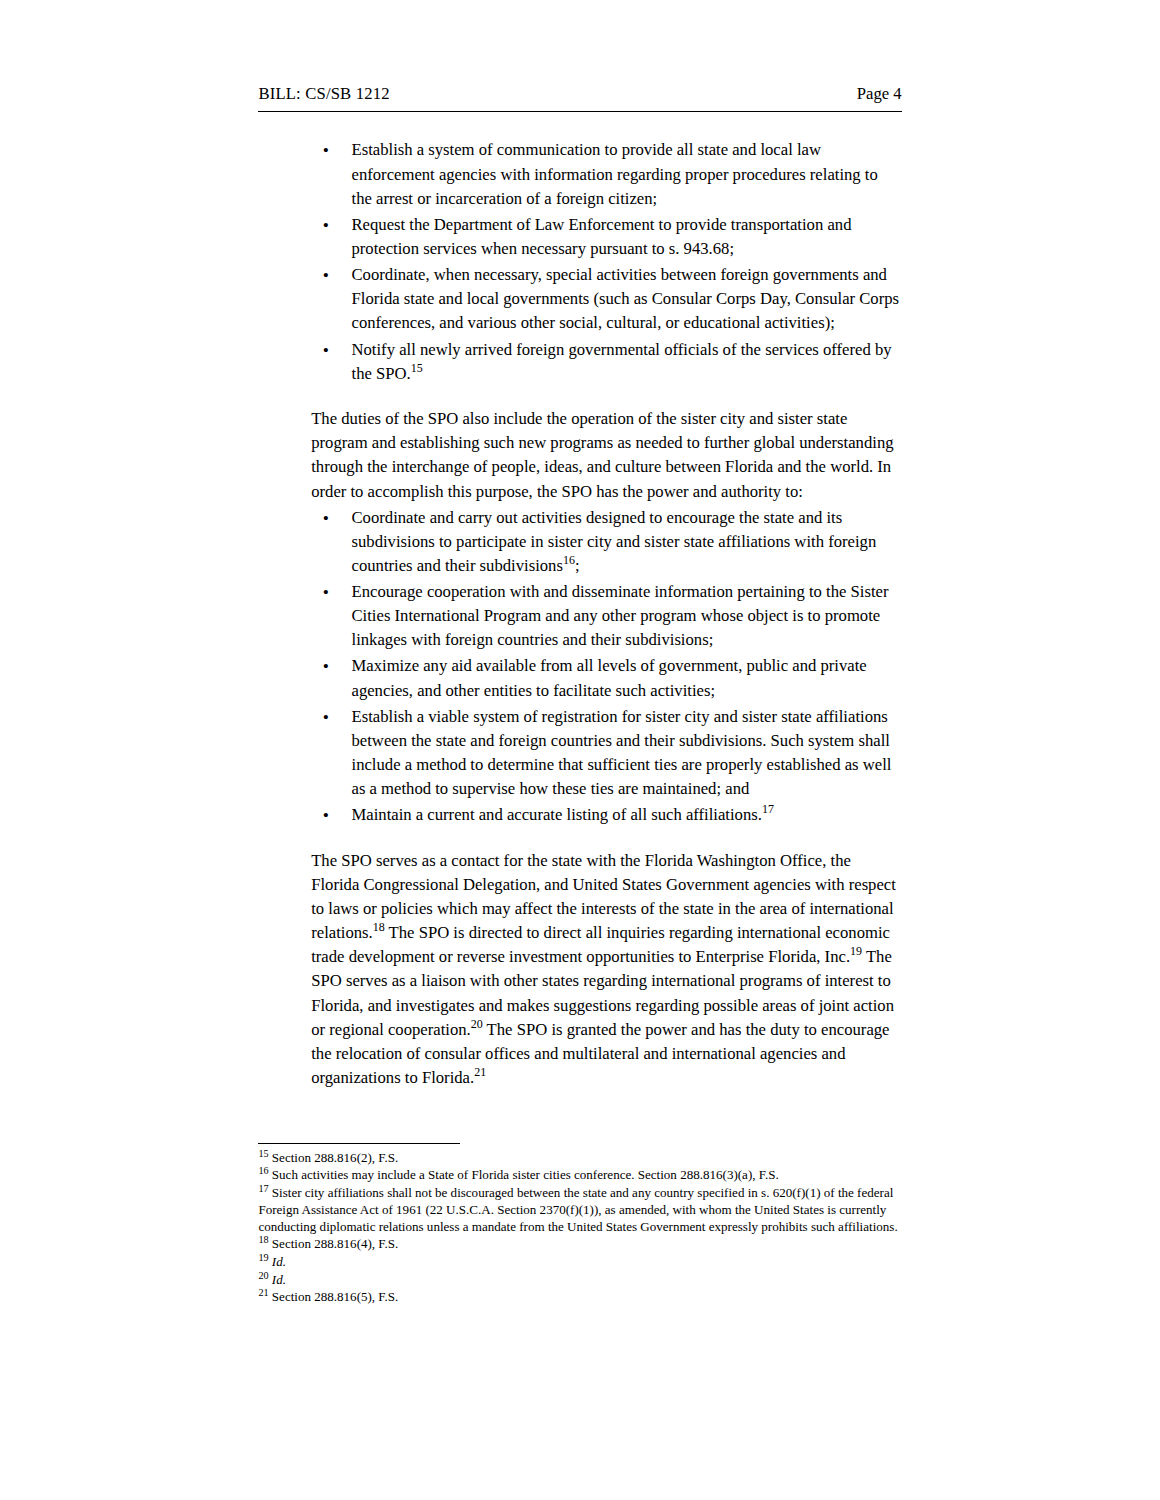BILL: CS/SB 1212
Page 4
Establish a system of communication to provide all state and local law enforcement agencies with information regarding proper procedures relating to the arrest or incarceration of a foreign citizen;
Request the Department of Law Enforcement to provide transportation and protection services when necessary pursuant to s. 943.68;
Coordinate, when necessary, special activities between foreign governments and Florida state and local governments (such as Consular Corps Day, Consular Corps conferences, and various other social, cultural, or educational activities);
Notify all newly arrived foreign governmental officials of the services offered by the SPO.15
The duties of the SPO also include the operation of the sister city and sister state program and establishing such new programs as needed to further global understanding through the interchange of people, ideas, and culture between Florida and the world. In order to accomplish this purpose, the SPO has the power and authority to:
Coordinate and carry out activities designed to encourage the state and its subdivisions to participate in sister city and sister state affiliations with foreign countries and their subdivisions16;
Encourage cooperation with and disseminate information pertaining to the Sister Cities International Program and any other program whose object is to promote linkages with foreign countries and their subdivisions;
Maximize any aid available from all levels of government, public and private agencies, and other entities to facilitate such activities;
Establish a viable system of registration for sister city and sister state affiliations between the state and foreign countries and their subdivisions. Such system shall include a method to determine that sufficient ties are properly established as well as a method to supervise how these ties are maintained; and
Maintain a current and accurate listing of all such affiliations.17
The SPO serves as a contact for the state with the Florida Washington Office, the Florida Congressional Delegation, and United States Government agencies with respect to laws or policies which may affect the interests of the state in the area of international relations.18 The SPO is directed to direct all inquiries regarding international economic trade development or reverse investment opportunities to Enterprise Florida, Inc.19 The SPO serves as a liaison with other states regarding international programs of interest to Florida, and investigates and makes suggestions regarding possible areas of joint action or regional cooperation.20 The SPO is granted the power and has the duty to encourage the relocation of consular offices and multilateral and international agencies and organizations to Florida.21
15 Section 288.816(2), F.S.
16 Such activities may include a State of Florida sister cities conference. Section 288.816(3)(a), F.S.
17 Sister city affiliations shall not be discouraged between the state and any country specified in s. 620(f)(1) of the federal Foreign Assistance Act of 1961 (22 U.S.C.A. Section 2370(f)(1)), as amended, with whom the United States is currently conducting diplomatic relations unless a mandate from the United States Government expressly prohibits such affiliations.
18 Section 288.816(4), F.S.
19 Id.
20 Id.
21 Section 288.816(5), F.S.